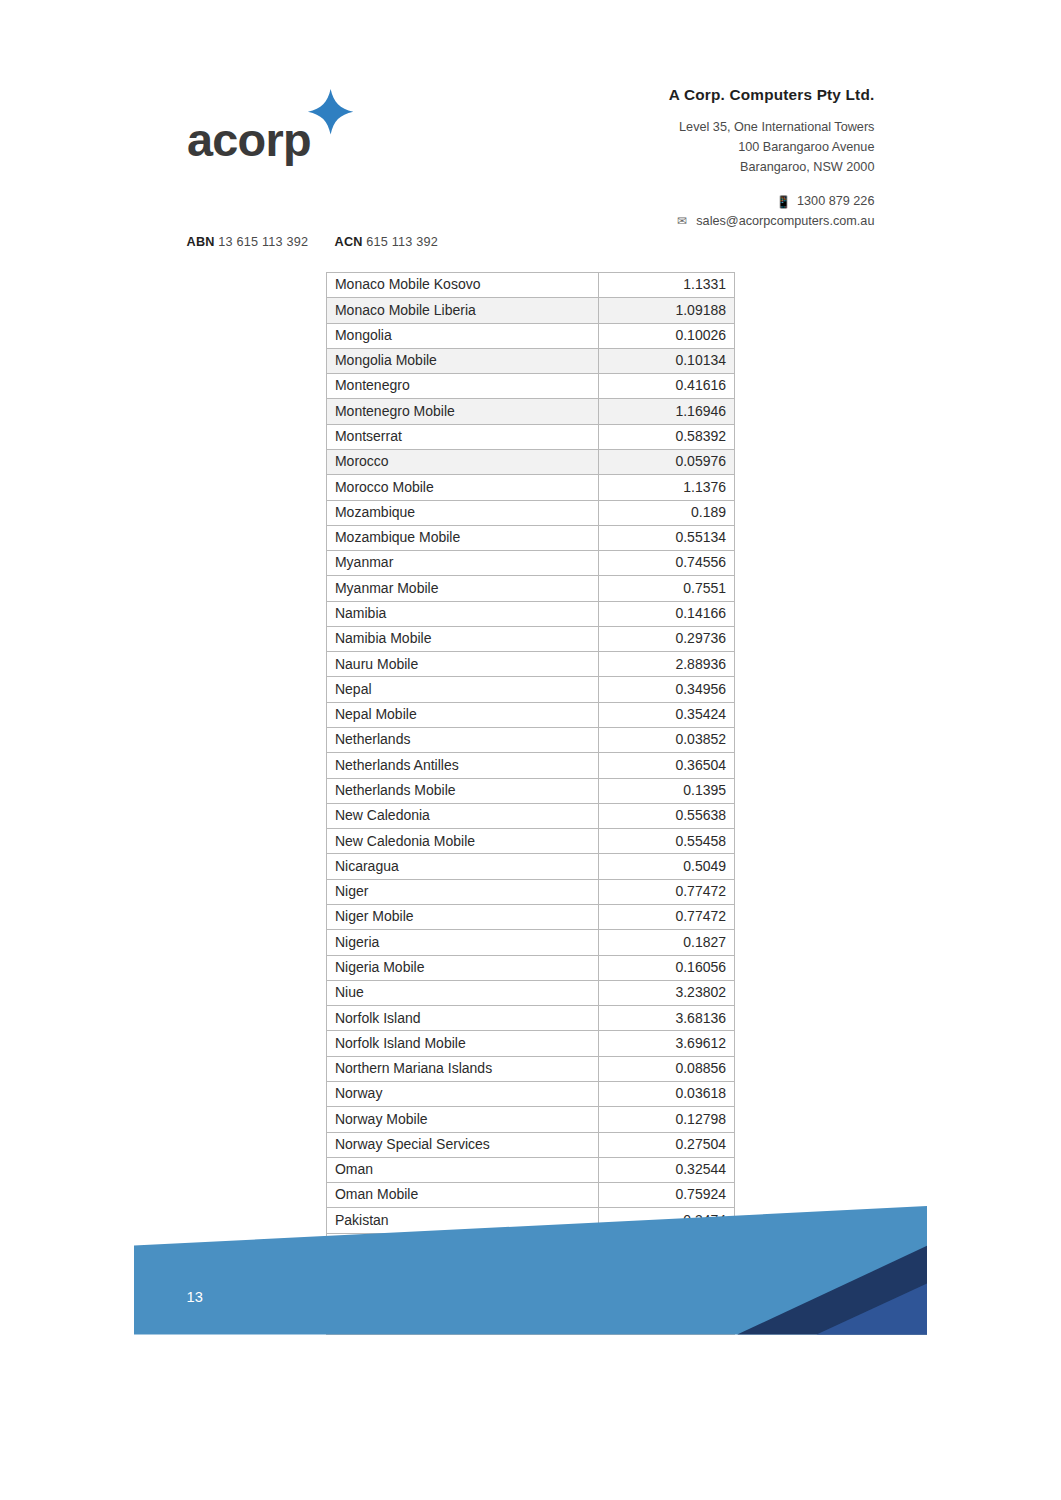acorp
A Corp. Computers Pty Ltd.
Level 35, One International Towers
100 Barangaroo Avenue
Barangaroo, NSW 2000
📱1300 879 226
✉sales@acorpcomputers.com.au
ABN 13 615 113 392 ACN 615 113 392
| Monaco Mobile Kosovo | 1.1331 |
| Monaco Mobile Liberia | 1.09188 |
| Mongolia | 0.10026 |
| Mongolia Mobile | 0.10134 |
| Montenegro | 0.41616 |
| Montenegro Mobile | 1.16946 |
| Montserrat | 0.58392 |
| Morocco | 0.05976 |
| Morocco Mobile | 1.1376 |
| Mozambique | 0.189 |
| Mozambique Mobile | 0.55134 |
| Myanmar | 0.74556 |
| Myanmar Mobile | 0.7551 |
| Namibia | 0.14166 |
| Namibia Mobile | 0.29736 |
| Nauru Mobile | 2.88936 |
| Nepal | 0.34956 |
| Nepal Mobile | 0.35424 |
| Netherlands | 0.03852 |
| Netherlands Antilles | 0.36504 |
| Netherlands Mobile | 0.1395 |
| New Caledonia | 0.55638 |
| New Caledonia Mobile | 0.55458 |
| Nicaragua | 0.5049 |
| Niger | 0.77472 |
| Niger Mobile | 0.77472 |
| Nigeria | 0.1827 |
| Nigeria Mobile | 0.16056 |
| Niue | 3.23802 |
| Norfolk Island | 3.68136 |
| Norfolk Island Mobile | 3.69612 |
| Northern Mariana Islands | 0.08856 |
| Norway | 0.03618 |
| Norway Mobile | 0.12798 |
| Norway Special Services | 0.27504 |
| Oman | 0.32544 |
| Oman Mobile | 0.75924 |
| Pakistan | 0.3474 |
| Pakistan Mobile | 0.3456 |
| Palau | 0.76662 |
| Palestine | 0.4842 |
| Palestine Mobile | 0.55602 |
13